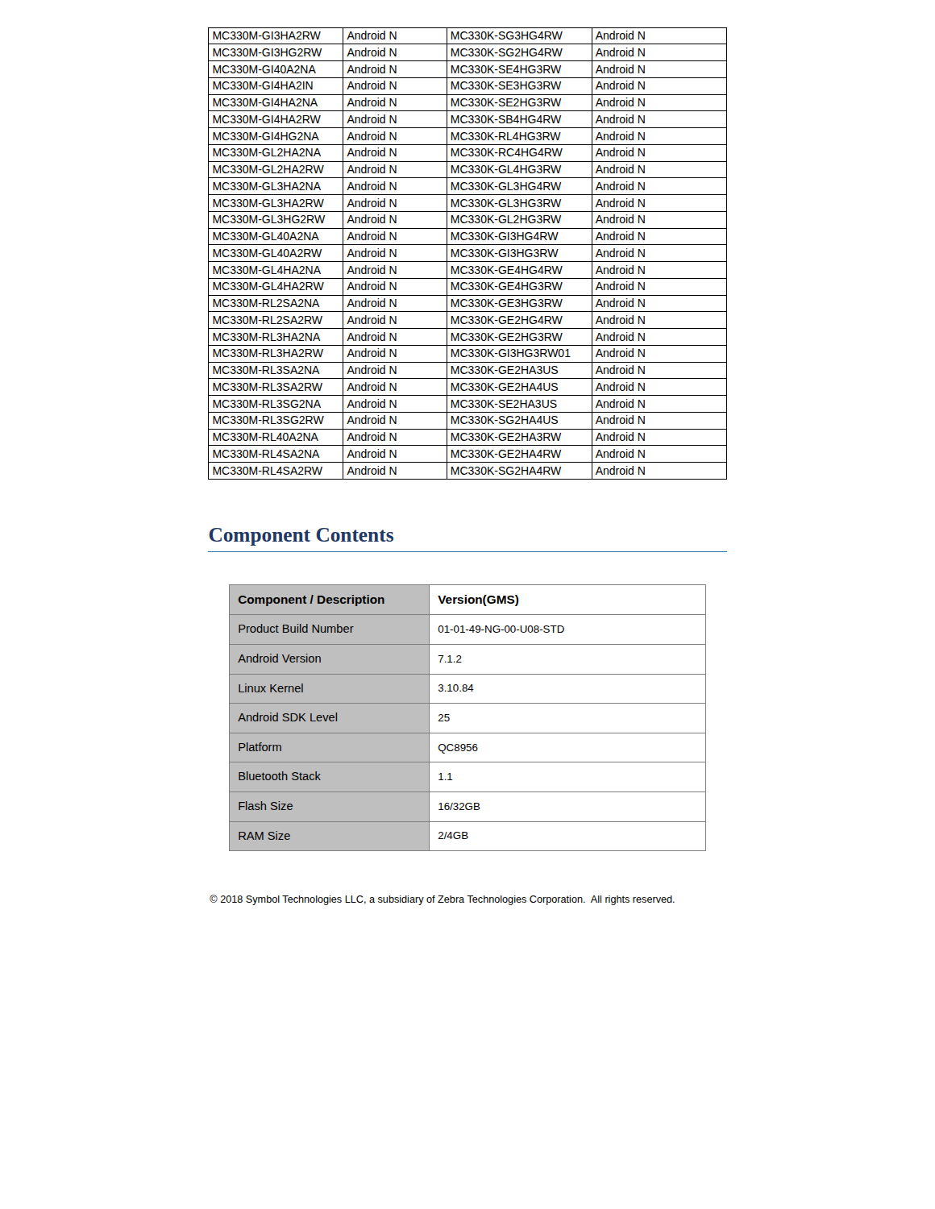| MC330M-GI3HA2RW | Android N | MC330K-SG3HG4RW | Android N |
| MC330M-GI3HG2RW | Android N | MC330K-SG2HG4RW | Android N |
| MC330M-GI40A2NA | Android N | MC330K-SE4HG3RW | Android N |
| MC330M-GI4HA2IN | Android N | MC330K-SE3HG3RW | Android N |
| MC330M-GI4HA2NA | Android N | MC330K-SE2HG3RW | Android N |
| MC330M-GI4HA2RW | Android N | MC330K-SB4HG4RW | Android N |
| MC330M-GI4HG2NA | Android N | MC330K-RL4HG3RW | Android N |
| MC330M-GL2HA2NA | Android N | MC330K-RC4HG4RW | Android N |
| MC330M-GL2HA2RW | Android N | MC330K-GL4HG3RW | Android N |
| MC330M-GL3HA2NA | Android N | MC330K-GL3HG4RW | Android N |
| MC330M-GL3HA2RW | Android N | MC330K-GL3HG3RW | Android N |
| MC330M-GL3HG2RW | Android N | MC330K-GL2HG3RW | Android N |
| MC330M-GL40A2NA | Android N | MC330K-GI3HG4RW | Android N |
| MC330M-GL40A2RW | Android N | MC330K-GI3HG3RW | Android N |
| MC330M-GL4HA2NA | Android N | MC330K-GE4HG4RW | Android N |
| MC330M-GL4HA2RW | Android N | MC330K-GE4HG3RW | Android N |
| MC330M-RL2SA2NA | Android N | MC330K-GE3HG3RW | Android N |
| MC330M-RL2SA2RW | Android N | MC330K-GE2HG4RW | Android N |
| MC330M-RL3HA2NA | Android N | MC330K-GE2HG3RW | Android N |
| MC330M-RL3HA2RW | Android N | MC330K-GI3HG3RW01 | Android N |
| MC330M-RL3SA2NA | Android N | MC330K-GE2HA3US | Android N |
| MC330M-RL3SA2RW | Android N | MC330K-GE2HA4US | Android N |
| MC330M-RL3SG2NA | Android N | MC330K-SE2HA3US | Android N |
| MC330M-RL3SG2RW | Android N | MC330K-SG2HA4US | Android N |
| MC330M-RL40A2NA | Android N | MC330K-GE2HA3RW | Android N |
| MC330M-RL4SA2NA | Android N | MC330K-GE2HA4RW | Android N |
| MC330M-RL4SA2RW | Android N | MC330K-SG2HA4RW | Android N |
Component Contents
| Component / Description | Version(GMS) |
| Product Build Number | 01-01-49-NG-00-U08-STD |
| Android Version | 7.1.2 |
| Linux Kernel | 3.10.84 |
| Android SDK Level | 25 |
| Platform | QC8956 |
| Bluetooth Stack | 1.1 |
| Flash Size | 16/32GB |
| RAM Size | 2/4GB |
© 2018 Symbol Technologies LLC, a subsidiary of Zebra Technologies Corporation. All rights reserved.